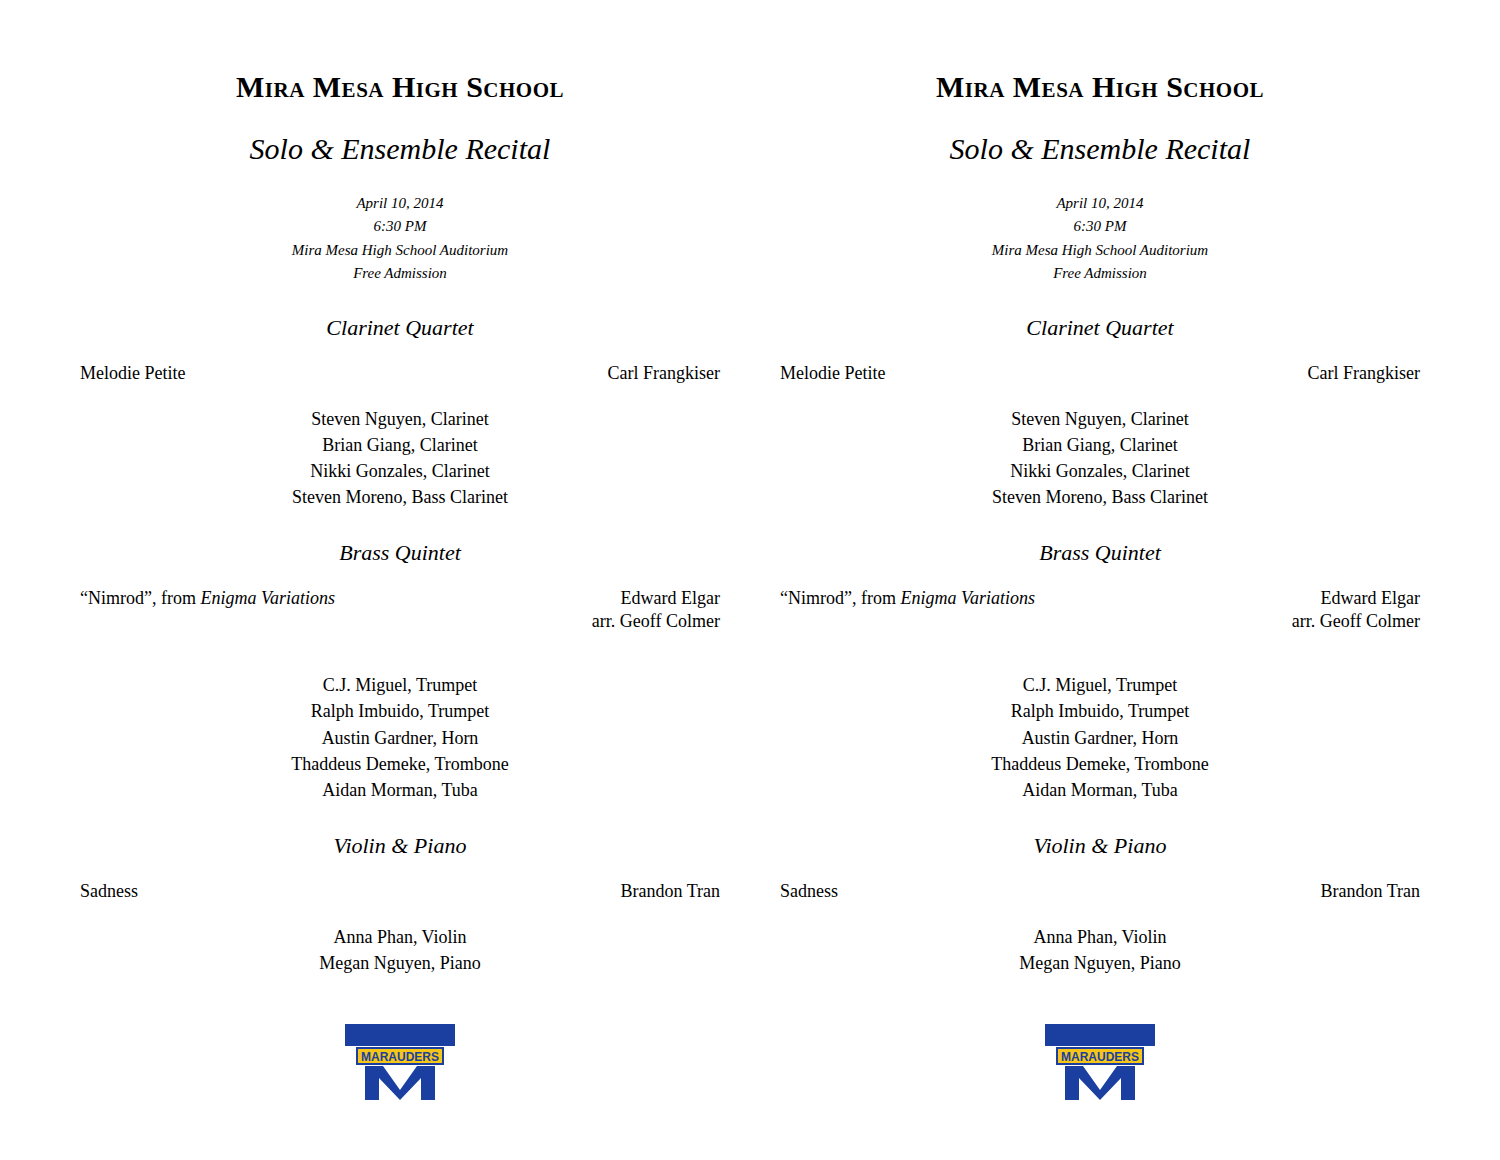Mira Mesa High School
Solo & Ensemble Recital
April 10, 2014
6:30 PM
Mira Mesa High School Auditorium
Free Admission
Clarinet Quartet
Melodie Petite Carl Frangkiser
Steven Nguyen, Clarinet
Brian Giang, Clarinet
Nikki Gonzales, Clarinet
Steven Moreno, Bass Clarinet
Brass Quintet
“Nimrod”, from Enigma Variations Edward Elgar
arr. Geoff Colmer
C.J. Miguel, Trumpet
Ralph Imbuido, Trumpet
Austin Gardner, Horn
Thaddeus Demeke, Trombone
Aidan Morman, Tuba
Violin & Piano
Sadness Brandon Tran
Anna Phan, Violin
Megan Nguyen, Piano
MARAUDERS
Mira Mesa High School
Solo & Ensemble Recital
April 10, 2014
6:30 PM
Mira Mesa High School Auditorium
Free Admission
Clarinet Quartet
Melodie Petite Carl Frangkiser
Steven Nguyen, Clarinet
Brian Giang, Clarinet
Nikki Gonzales, Clarinet
Steven Moreno, Bass Clarinet
Brass Quintet
“Nimrod”, from Enigma Variations Edward Elgar
arr. Geoff Colmer
C.J. Miguel, Trumpet
Ralph Imbuido, Trumpet
Austin Gardner, Horn
Thaddeus Demeke, Trombone
Aidan Morman, Tuba
Violin & Piano
Sadness Brandon Tran
Anna Phan, Violin
Megan Nguyen, Piano
MARAUDERS